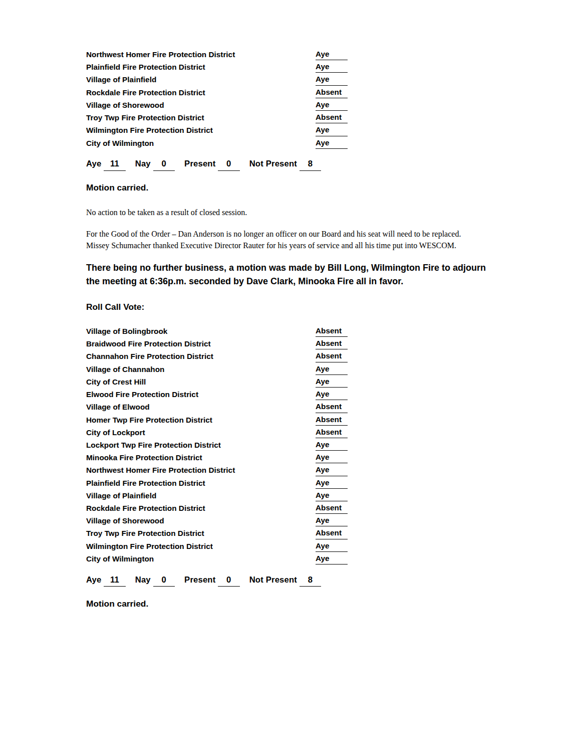| Northwest Homer Fire Protection District | Aye |
| Plainfield Fire Protection District | Aye |
| Village of Plainfield | Aye |
| Rockdale Fire Protection District | Absent |
| Village of Shorewood | Aye |
| Troy Twp Fire Protection District | Absent |
| Wilmington Fire Protection District | Aye |
| City of Wilmington | Aye |
Aye 11 Nay 0 Present 0 Not Present 8
Motion carried.
No action to be taken as a result of closed session.
For the Good of the Order – Dan Anderson is no longer an officer on our Board and his seat will need to be replaced.
Missey Schumacher thanked Executive Director Rauter for his years of service and all his time put into WESCOM.
There being no further business, a motion was made by Bill Long, Wilmington Fire to adjourn the meeting at 6:36p.m. seconded by Dave Clark, Minooka Fire all in favor.
Roll Call Vote:
| Village of Bolingbrook | Absent |
| Braidwood Fire Protection District | Absent |
| Channahon Fire Protection District | Absent |
| Village of Channahon | Aye |
| City of Crest Hill | Aye |
| Elwood Fire Protection District | Aye |
| Village of Elwood | Absent |
| Homer Twp Fire Protection District | Absent |
| City of Lockport | Absent |
| Lockport Twp Fire Protection District | Aye |
| Minooka Fire Protection District | Aye |
| Northwest Homer Fire Protection District | Aye |
| Plainfield Fire Protection District | Aye |
| Village of Plainfield | Aye |
| Rockdale Fire Protection District | Absent |
| Village of Shorewood | Aye |
| Troy Twp Fire Protection District | Absent |
| Wilmington Fire Protection District | Aye |
| City of Wilmington | Aye |
Aye 11 Nay 0 Present 0 Not Present 8
Motion carried.